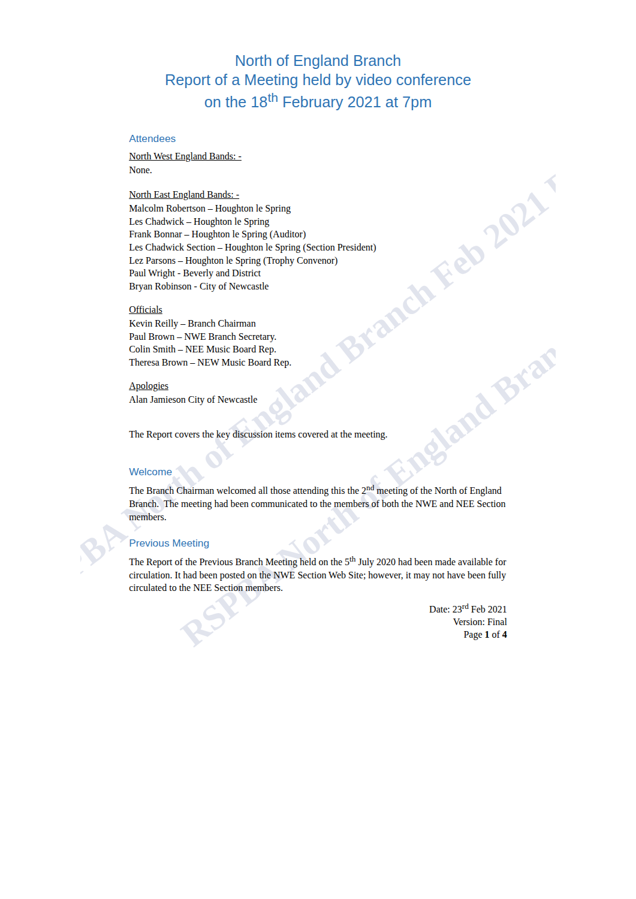RSPBA North of England Branch Feb 2021 Report
RSPBA North of England Branch Feb 2021 Report
North of England Branch
Report of a Meeting held by video conference
on the 18th February 2021 at 7pm
Attendees
North West England Bands: -
None.
North East England Bands: -
Malcolm Robertson – Houghton le Spring
Les Chadwick – Houghton le Spring
Frank Bonnar – Houghton le Spring (Auditor)
Les Chadwick Section – Houghton le Spring (Section President)
Lez Parsons – Houghton le Spring (Trophy Convenor)
Paul Wright - Beverly and District
Bryan Robinson - City of Newcastle
Officials
Kevin Reilly – Branch Chairman
Paul Brown – NWE Branch Secretary.
Colin Smith – NEE Music Board Rep.
Theresa Brown – NEW Music Board Rep.
Apologies
Alan Jamieson City of Newcastle
The Report covers the key discussion items covered at the meeting.
Welcome
The Branch Chairman welcomed all those attending this the 2nd meeting of the North of England Branch. The meeting had been communicated to the members of both the NWE and NEE Section members.
Previous Meeting
The Report of the Previous Branch Meeting held on the 5th July 2020 had been made available for circulation. It had been posted on the NWE Section Web Site; however, it may not have been fully circulated to the NEE Section members.
Date: 23rd Feb 2021
Version: Final
Page 1 of 4